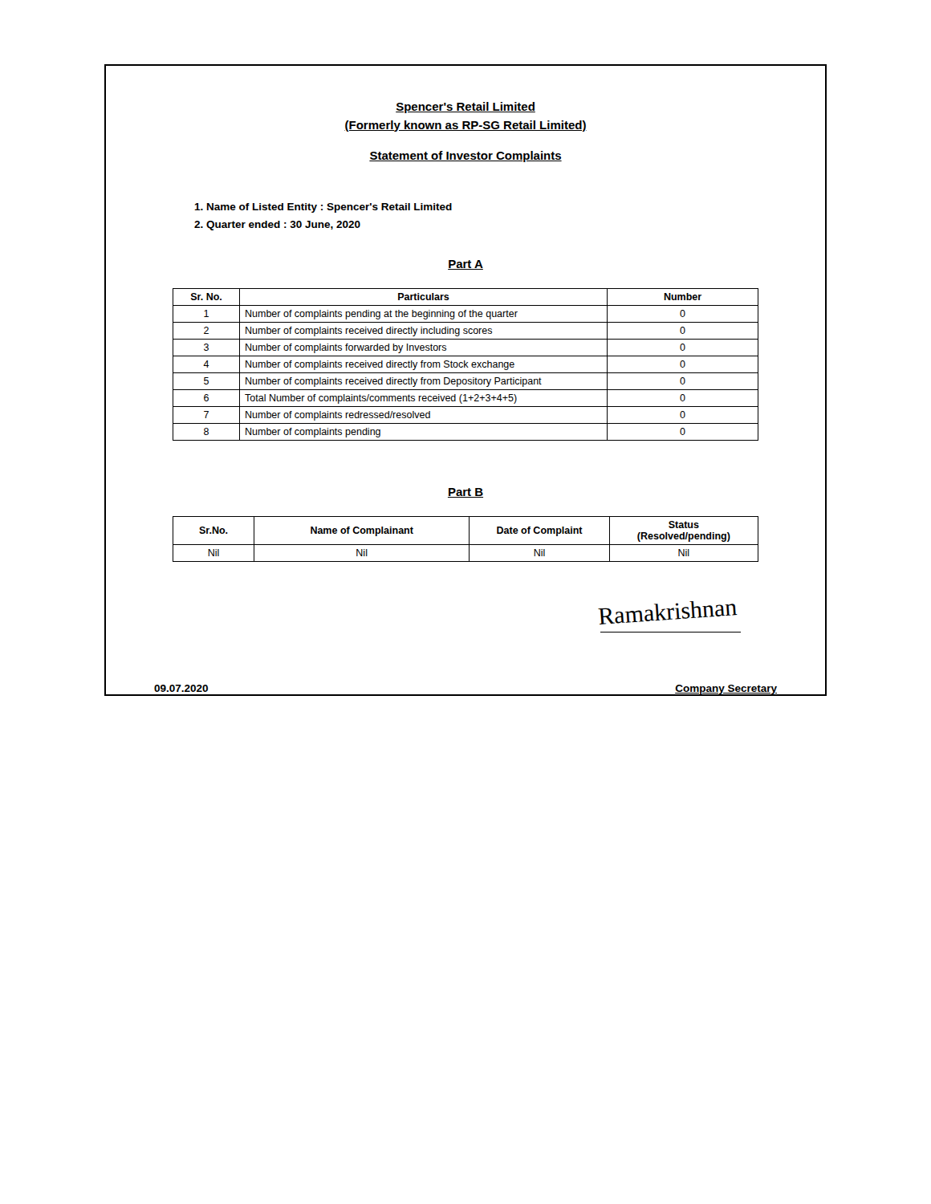Spencer's Retail Limited
(Formerly known as RP-SG Retail Limited)
Statement of Investor Complaints
1. Name of Listed Entity : Spencer's Retail Limited
2. Quarter ended : 30 June, 2020
Part A
| Sr. No. | Particulars | Number |
| --- | --- | --- |
| 1 | Number of complaints pending at the beginning of the quarter | 0 |
| 2 | Number of complaints received directly including scores | 0 |
| 3 | Number of complaints forwarded by Investors | 0 |
| 4 | Number of complaints received directly from Stock exchange | 0 |
| 5 | Number of complaints received directly from Depository Participant | 0 |
| 6 | Total Number of complaints/comments received (1+2+3+4+5) | 0 |
| 7 | Number of complaints redressed/resolved | 0 |
| 8 | Number of complaints pending | 0 |
Part B
| Sr.No. | Name of Complainant | Date of Complaint | Status (Resolved/pending) |
| --- | --- | --- | --- |
| Nil | Nil | Nil | Nil |
Ramakrishnan
09.07.2020
Company Secretary